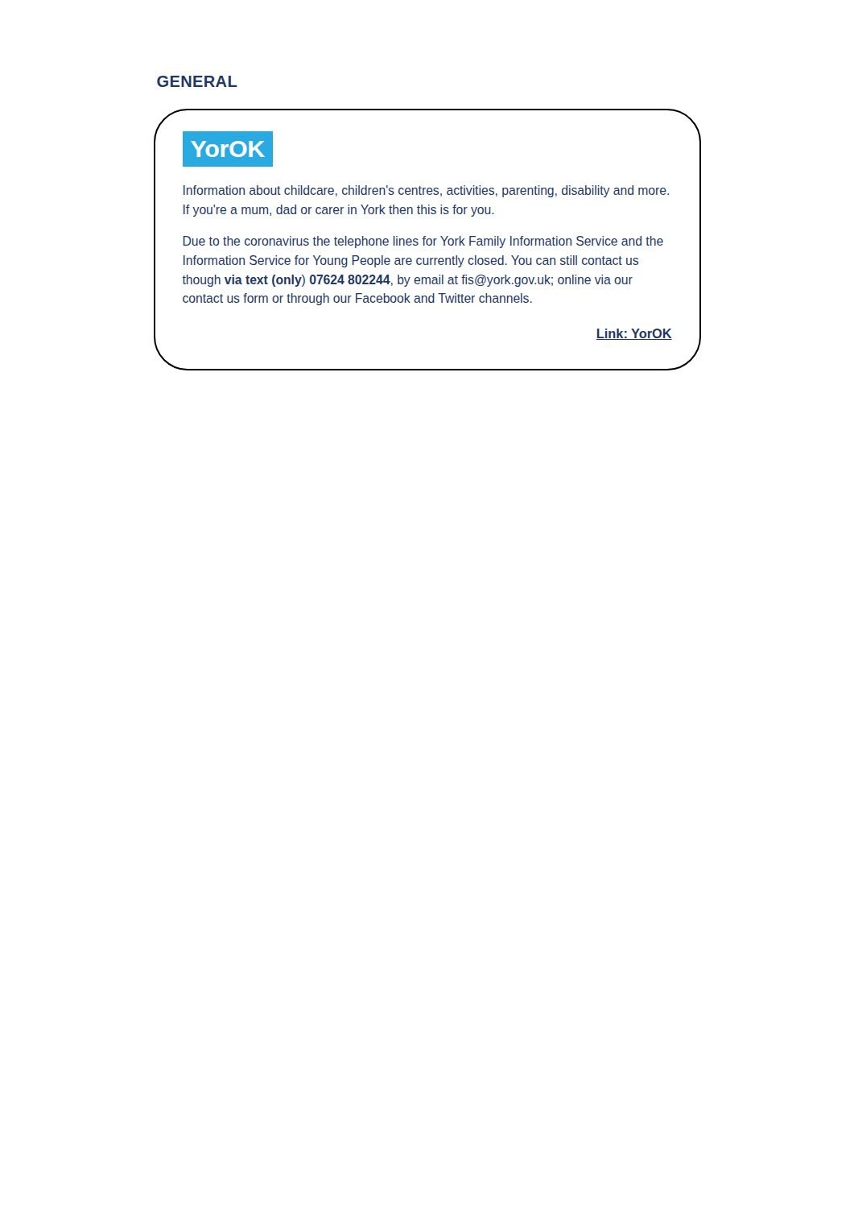GENERAL
YorOK
Information about childcare, children's centres, activities, parenting, disability and more. If you're a mum, dad or carer in York then this is for you.
Due to the coronavirus the telephone lines for York Family Information Service and the Information Service for Young People are currently closed. You can still contact us though via text (only) 07624 802244, by email at fis@york.gov.uk; online via our contact us form or through our Facebook and Twitter channels.
Link: YorOK